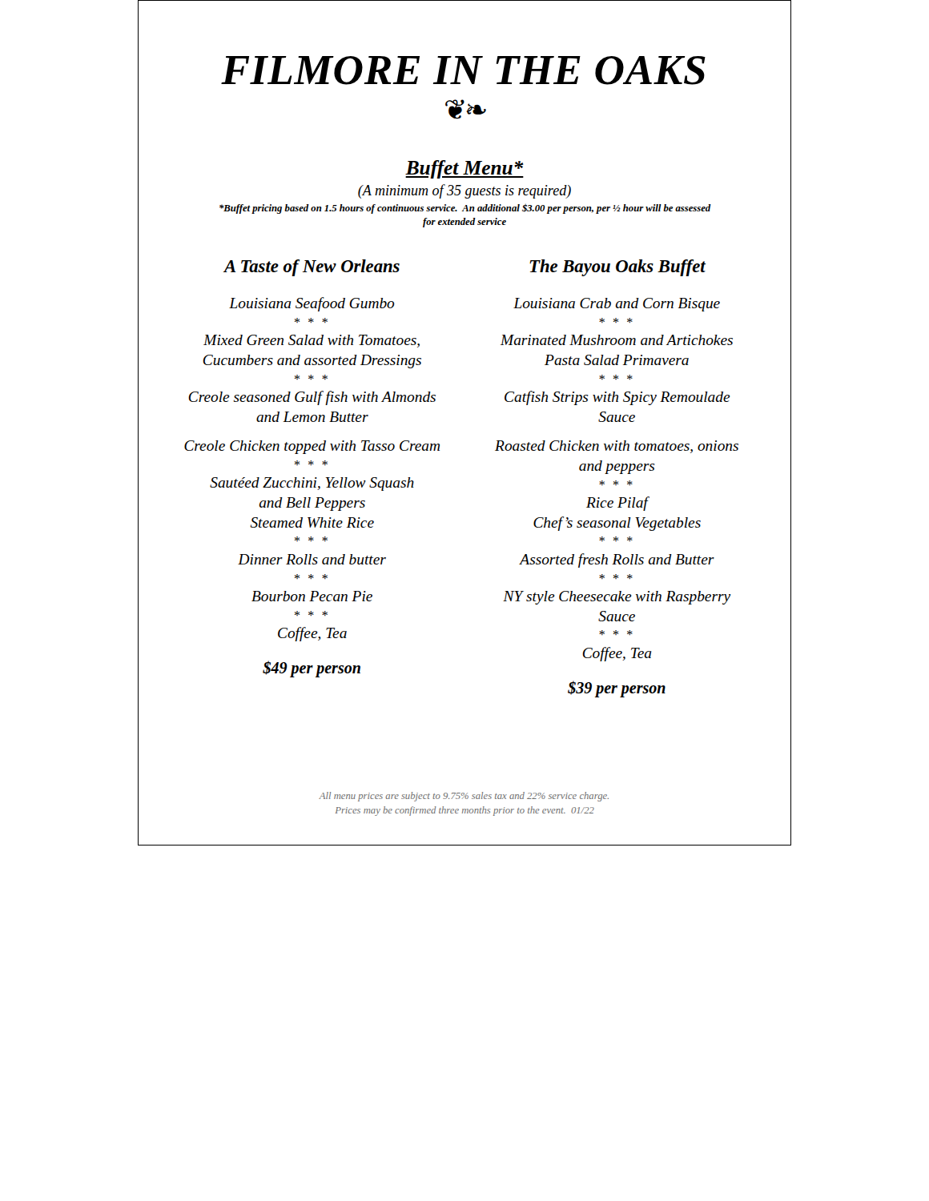FILMORE IN THE OAKS
❦❧
Buffet Menu*
(A minimum of 35 guests is required)
*Buffet pricing based on 1.5 hours of continuous service. An additional $3.00 per person, per ½ hour will be assessed for extended service
A Taste of New Orleans
Louisiana Seafood Gumbo
* * *
Mixed Green Salad with Tomatoes,
Cucumbers and assorted Dressings
* * *
Creole seasoned Gulf fish with Almonds
and Lemon Butter
Creole Chicken topped with Tasso Cream
* * *
Sautéed Zucchini, Yellow Squash
and Bell Peppers
Steamed White Rice
* * *
Dinner Rolls and butter
* * *
Bourbon Pecan Pie
* * *
Coffee, Tea
$49 per person
The Bayou Oaks Buffet
Louisiana Crab and Corn Bisque
* * *
Marinated Mushroom and Artichokes
Pasta Salad Primavera
* * *
Catfish Strips with Spicy Remoulade
Sauce
Roasted Chicken with tomatoes, onions
and peppers
* * *
Rice Pilaf
Chef’s seasonal Vegetables
* * *
Assorted fresh Rolls and Butter
* * *
NY style Cheesecake with Raspberry
Sauce
* * *
Coffee, Tea
$39 per person
All menu prices are subject to 9.75% sales tax and 22% service charge.
Prices may be confirmed three months prior to the event. 01/22